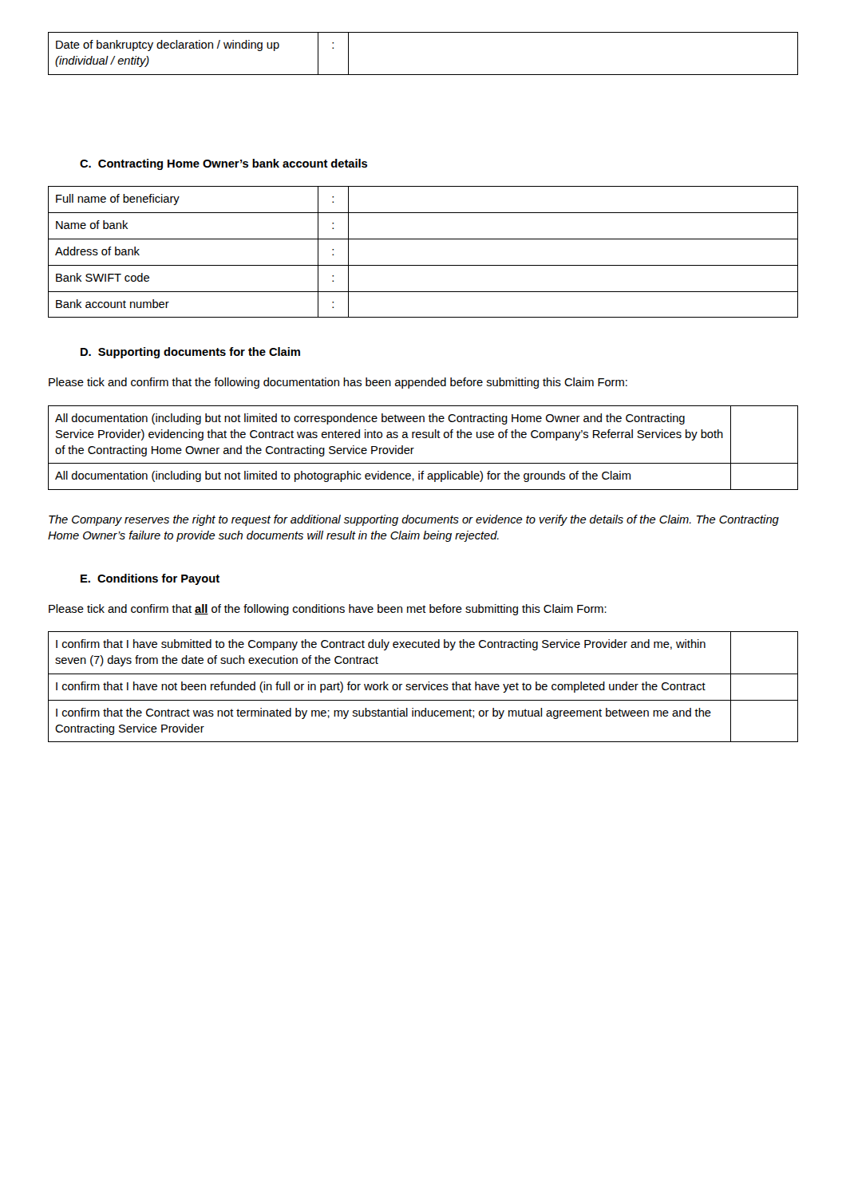| Date of bankruptcy declaration / winding up (individual / entity) | : | |
C. Contracting Home Owner’s bank account details
| Full name of beneficiary | : | |
| Name of bank | : | |
| Address of bank | : | |
| Bank SWIFT code | : | |
| Bank account number | : | |
D. Supporting documents for the Claim
Please tick and confirm that the following documentation has been appended before submitting this Claim Form:
| All documentation (including but not limited to correspondence between the Contracting Home Owner and the Contracting Service Provider) evidencing that the Contract was entered into as a result of the use of the Company’s Referral Services by both of the Contracting Home Owner and the Contracting Service Provider | |
| All documentation (including but not limited to photographic evidence, if applicable) for the grounds of the Claim | |
The Company reserves the right to request for additional supporting documents or evidence to verify the details of the Claim. The Contracting Home Owner’s failure to provide such documents will result in the Claim being rejected.
E. Conditions for Payout
Please tick and confirm that all of the following conditions have been met before submitting this Claim Form:
| I confirm that I have submitted to the Company the Contract duly executed by the Contracting Service Provider and me, within seven (7) days from the date of such execution of the Contract | |
| I confirm that I have not been refunded (in full or in part) for work or services that have yet to be completed under the Contract | |
| I confirm that the Contract was not terminated by me; my substantial inducement; or by mutual agreement between me and the Contracting Service Provider | |